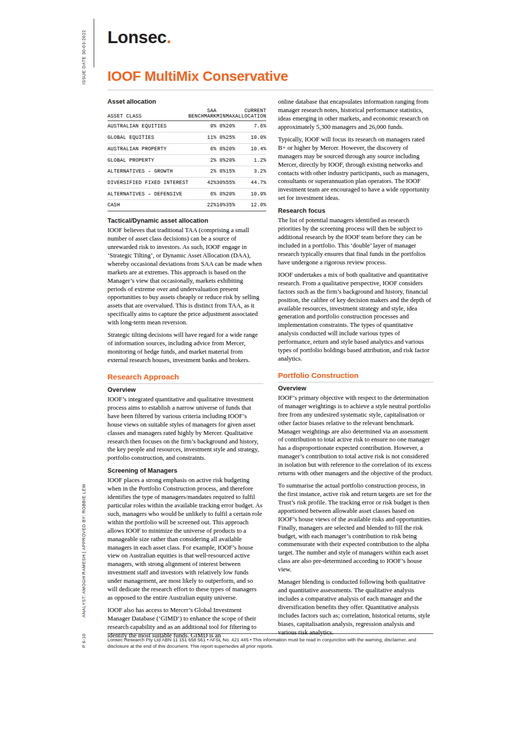ISSUE DATE 30-03-2022
ANALYST: AMOGH RAMESH | APPROVED BY: ROBBIE LEW
P 6-10
Lonsec.
IOOF MultiMix Conservative
Asset allocation
| ASSET CLASS | SAA BENCHMARK | MIN | MAX | CURRENT ALLOCATION |
| --- | --- | --- | --- | --- |
| AUSTRALIAN EQUITIES | 9% | 0% | 20% | 7.6% |
| GLOBAL EQUITIES | 11% | 0% | 25% | 10.0% |
| AUSTRALIAN PROPERTY | 6% | 0% | 20% | 10.4% |
| GLOBAL PROPERTY | 2% | 0% | 20% | 1.2% |
| ALTERNATIVES – GROWTH | 2% | 0% | 15% | 3.2% |
| DIVERSIFIED FIXED INTEREST | 42% | 30% | 55% | 44.7% |
| ALTERNATIVES – DEFENSIVE | 6% | 0% | 20% | 10.9% |
| CASH | 22% | 10% | 35% | 12.0% |
Tactical/Dynamic asset allocation
IOOF believes that traditional TAA (comprising a small number of asset class decisions) can be a source of unrewarded risk to investors. As such, IOOF engage in ‘Strategic Tilting’, or Dynamic Asset Allocation (DAA), whereby occasional deviations from SAA can be made when markets are at extremes. This approach is based on the Manager’s view that occasionally, markets exhibiting periods of extreme over and undervaluation present opportunities to buy assets cheaply or reduce risk by selling assets that are overvalued. This is distinct from TAA, as it specifically aims to capture the price adjustment associated with long-term mean reversion.
Strategic tilting decisions will have regard for a wide range of information sources, including advice from Mercer, monitoring of hedge funds, and market material from external research houses, investment banks and brokers.
Research Approach
Overview
IOOF’s integrated quantitative and qualitative investment process aims to establish a narrow universe of funds that have been filtered by various criteria including IOOF’s house views on suitable styles of managers for given asset classes and managers rated highly by Mercer. Qualitative research then focuses on the firm’s background and history, the key people and resources, investment style and strategy, portfolio construction, and constraints.
Screening of Managers
IOOF places a strong emphasis on active risk budgeting when in the Portfolio Construction process, and therefore identifies the type of managers/mandates required to fulfil particular roles within the available tracking error budget. As such, managers who would be unlikely to fulfil a certain role within the portfolio will be screened out. This approach allows IOOF to minimize the universe of products to a manageable size rather than considering all available managers in each asset class. For example, IOOF’s house view on Australian equities is that well-resourced active managers, with strong alignment of interest between investment staff and investors with relatively low funds under management, are most likely to outperform, and so will dedicate the research effort to these types of managers as opposed to the entire Australian equity universe.
IOOF also has access to Mercer’s Global Investment Manager Database (‘GIMD’) to enhance the scope of their research capability and as an additional tool for filtering to identify the most suitable funds. GIMD is an
online database that encapsulates information ranging from manager research notes, historical performance statistics, ideas emerging in other markets, and economic research on approximately 5,300 managers and 26,000 funds.
Typically, IOOF will focus its research on managers rated B+ or higher by Mercer. However, the discovery of managers may be sourced through any source including Mercer, directly by IOOF, through existing networks and contacts with other industry participants, such as managers, consultants or superannuation plan operators. The IOOF investment team are encouraged to have a wide opportunity set for investment ideas.
Research focus
The list of potential managers identified as research priorities by the screening process will then be subject to additional research by the IOOF team before they can be included in a portfolio. This ‘double’ layer of manager research typically ensures that final funds in the portfolios have undergone a rigorous review process.
IOOF undertakes a mix of both qualitative and quantitative research. From a qualitative perspective, IOOF considers factors such as the firm’s background and history, financial position, the calibre of key decision makers and the depth of available resources, investment strategy and style, idea generation and portfolio construction processes and implementation constraints. The types of quantitative analysis conducted will include various types of performance, return and style based analytics and various types of portfolio holdings based attribution, and risk factor analytics.
Portfolio Construction
Overview
IOOF’s primary objective with respect to the determination of manager weightings is to achieve a style neutral portfolio free from any undesired systematic style, capitalisation or other factor biases relative to the relevant benchmark. Manager weightings are also determined via an assessment of contribution to total active risk to ensure no one manager has a disproportionate expected contribution. However, a manager’s contribution to total active risk is not considered in isolation but with reference to the correlation of its excess returns with other managers and the objective of the product.
To summarise the actual portfolio construction process, in the first instance, active risk and return targets are set for the Trust’s risk profile. The tracking error or risk budget is then apportioned between allowable asset classes based on IOOF’s house views of the available risks and opportunities. Finally, managers are selected and blended to fill the risk budget, with each manager’s contribution to risk being commensurate with their expected contribution to the alpha target. The number and style of managers within each asset class are also pre-determined according to IOOF’s house view.
Manager blending is conducted following both qualitative and quantitative assessments. The qualitative analysis includes a comparative analysis of each manager and the diversification benefits they offer. Quantitative analysis includes factors such as; correlation, historical returns, style biases, capitalisation analysis, regression analysis and various risk analytics.
Lonsec Research Pty Ltd ABN 11 151 658 561 • AFSL No. 421 445 • This information must be read in conjunction with the warning, disclaimer, and disclosure at the end of this document. This report supersedes all prior reports.